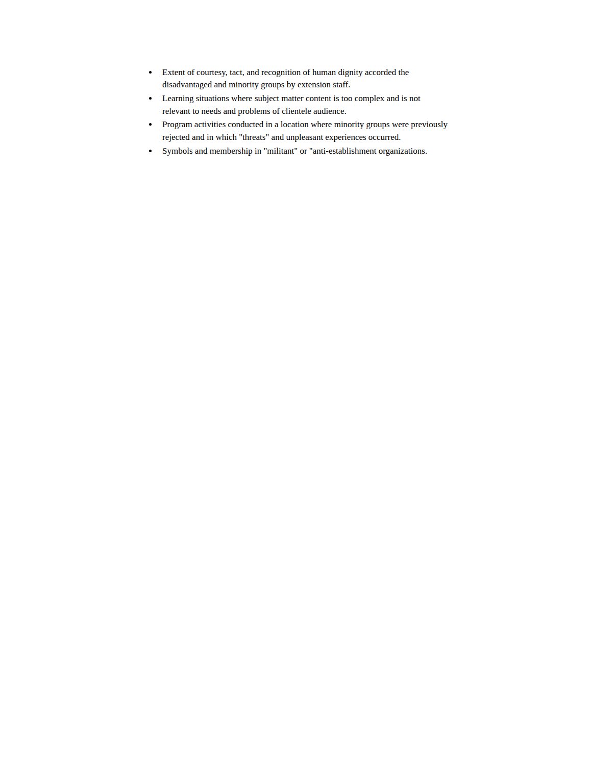Extent of courtesy, tact, and recognition of human dignity accorded the disadvantaged and minority groups by extension staff.
Learning situations where subject matter content is too complex and is not relevant to needs and problems of clientele audience.
Program activities conducted in a location where minority groups were previously rejected and in which "threats" and unpleasant experiences occurred.
Symbols and membership in "militant" or "anti-establishment organizations.